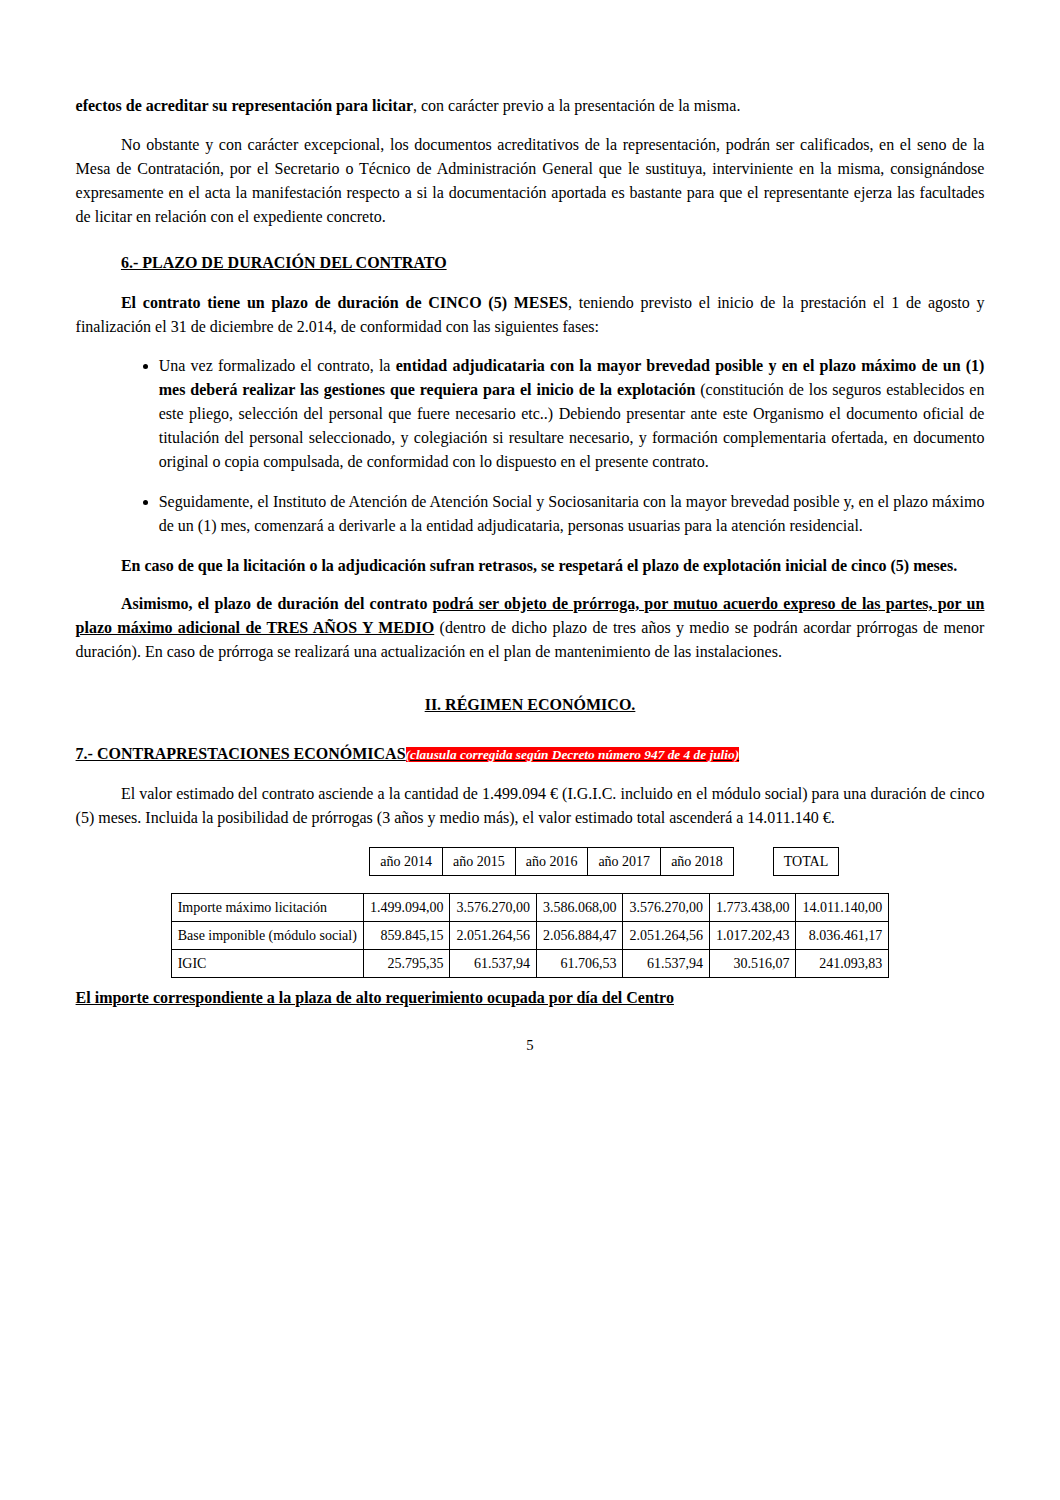efectos de acreditar su representación para licitar, con carácter previo a la presentación de la misma.
No obstante y con carácter excepcional, los documentos acreditativos de la representación, podrán ser calificados, en el seno de la Mesa de Contratación, por el Secretario o Técnico de Administración General que le sustituya, interviniente en la misma, consignándose expresamente en el acta la manifestación respecto a si la documentación aportada es bastante para que el representante ejerza las facultades de licitar en relación con el expediente concreto.
6.- PLAZO DE DURACIÓN DEL CONTRATO
El contrato tiene un plazo de duración de CINCO (5) MESES, teniendo previsto el inicio de la prestación el 1 de agosto y finalización el 31 de diciembre de 2.014, de conformidad con las siguientes fases:
Una vez formalizado el contrato, la entidad adjudicataria con la mayor brevedad posible y en el plazo máximo de un (1) mes deberá realizar las gestiones que requiera para el inicio de la explotación (constitución de los seguros establecidos en este pliego, selección del personal que fuere necesario etc..) Debiendo presentar ante este Organismo el documento oficial de titulación del personal seleccionado, y colegiación si resultare necesario, y formación complementaria ofertada, en documento original o copia compulsada, de conformidad con lo dispuesto en el presente contrato.
Seguidamente, el Instituto de Atención de Atención Social y Sociosanitaria con la mayor brevedad posible y, en el plazo máximo de un (1) mes, comenzará a derivarle a la entidad adjudicataria, personas usuarias para la atención residencial.
En caso de que la licitación o la adjudicación sufran retrasos, se respetará el plazo de explotación inicial de cinco (5) meses.
Asimismo, el plazo de duración del contrato podrá ser objeto de prórroga, por mutuo acuerdo expreso de las partes, por un plazo máximo adicional de TRES AÑOS Y MEDIO (dentro de dicho plazo de tres años y medio se podrán acordar prórrogas de menor duración). En caso de prórroga se realizará una actualización en el plan de mantenimiento de las instalaciones.
II. RÉGIMEN ECONÓMICO.
7.- CONTRAPRESTACIONES ECONÓMICAS(clausula corregida según Decreto número 947 de 4 de julio)
El valor estimado del contrato asciende a la cantidad de 1.499.094 € (I.G.I.C. incluido en el módulo social) para una duración de cinco (5) meses. Incluida la posibilidad de prórrogas (3 años y medio más), el valor estimado total ascenderá a 14.011.140 €.
| | año 2014 | año 2015 | año 2016 | año 2017 | año 2018 | | TOTAL |
| Importe máximo licitación | 1.499.094,00 | 3.576.270,00 | 3.586.068,00 | 3.576.270,00 | 1.773.438,00 | 14.011.140,00 |
| Base imponible (módulo social) | 859.845,15 | 2.051.264,56 | 2.056.884,47 | 2.051.264,56 | 1.017.202,43 | 8.036.461,17 |
| IGIC | 25.795,35 | 61.537,94 | 61.706,53 | 61.537,94 | 30.516,07 | 241.093,83 |
El importe correspondiente a la plaza de alto requerimiento ocupada por día del Centro
5